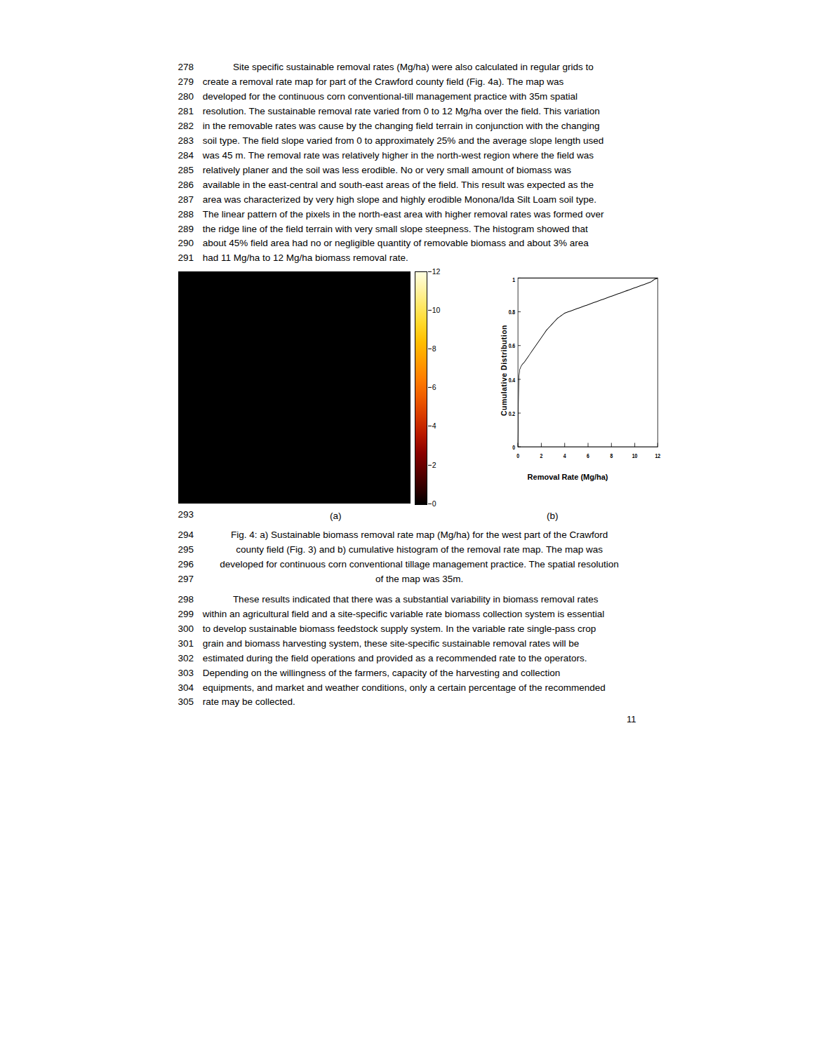278
Site specific sustainable removal rates (Mg/ha) were also calculated in regular grids to
279
create a removal rate map for part of the Crawford county field (Fig. 4a). The map was
280
developed for the continuous corn conventional-till management practice with 35m spatial
281
resolution. The sustainable removal rate varied from 0 to 12 Mg/ha over the field. This variation
282
in the removable rates was cause by the changing field terrain in conjunction with the changing
283
soil type. The field slope varied from 0 to approximately 25% and the average slope length used
284
was 45 m. The removal rate was relatively higher in the north-west region where the field was
285
relatively planer and the soil was less erodible. No or very small amount of biomass was
286
available in the east-central and south-east areas of the field. This result was expected as the
287
area was characterized by very high slope and highly erodible Monona/Ida Silt Loam soil type.
288
The linear pattern of the pixels in the north-east area with higher removal rates was formed over
289
the ridge line of the field terrain with very small slope steepness. The histogram showed that
290
about 45% field area had no or negligible quantity of removable biomass and about 3% area
291
had 11 Mg/ha to 12 Mg/ha biomass removal rate.
12 10 8 6 4 2 0
Cumulative Distribution
0 0.2 0.4 0.6 0.8 1 0 2 4 6 8 10 12
Removal Rate (Mg/ha)
292
293
(a)
(b)
294
Fig. 4: a) Sustainable biomass removal rate map (Mg/ha) for the west part of the Crawford
295
county field (Fig. 3) and b) cumulative histogram of the removal rate map. The map was
296
developed for continuous corn conventional tillage management practice. The spatial resolution
297
of the map was 35m.
298
These results indicated that there was a substantial variability in biomass removal rates
299
within an agricultural field and a site-specific variable rate biomass collection system is essential
300
to develop sustainable biomass feedstock supply system. In the variable rate single-pass crop
301
grain and biomass harvesting system, these site-specific sustainable removal rates will be
302
estimated during the field operations and provided as a recommended rate to the operators.
303
Depending on the willingness of the farmers, capacity of the harvesting and collection
304
equipments, and market and weather conditions, only a certain percentage of the recommended
305
rate may be collected.
11